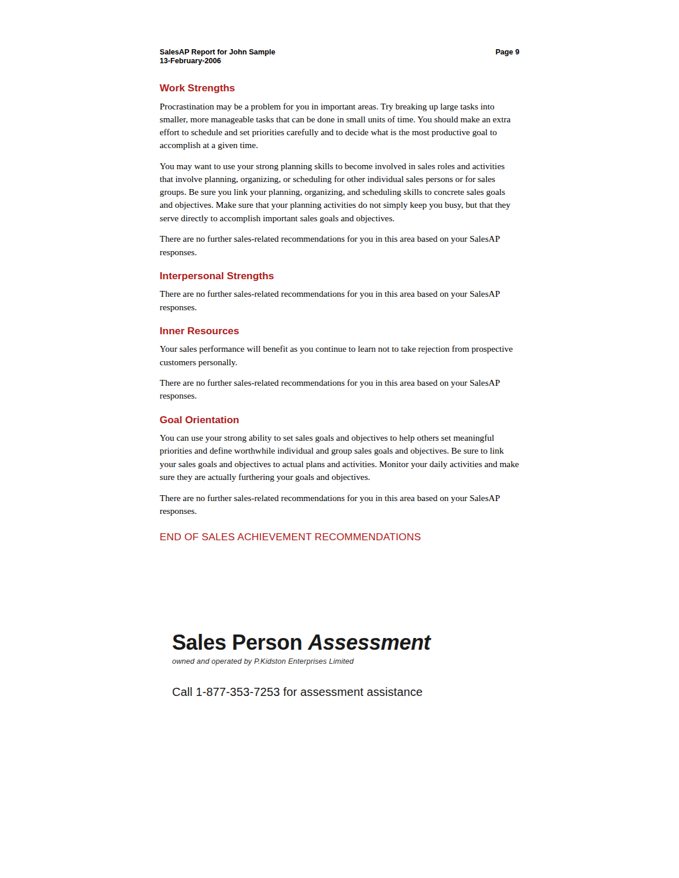SalesAP Report for John Sample
Page 9
13-February-2006
Work Strengths
Procrastination may be a problem for you in important areas. Try breaking up large tasks into smaller, more manageable tasks that can be done in small units of time. You should make an extra effort to schedule and set priorities carefully and to decide what is the most productive goal to accomplish at a given time.
You may want to use your strong planning skills to become involved in sales roles and activities that involve planning, organizing, or scheduling for other individual sales persons or for sales groups. Be sure you link your planning, organizing, and scheduling skills to concrete sales goals and objectives. Make sure that your planning activities do not simply keep you busy, but that they serve directly to accomplish important sales goals and objectives.
There are no further sales-related recommendations for you in this area based on your SalesAP responses.
Interpersonal Strengths
There are no further sales-related recommendations for you in this area based on your SalesAP responses.
Inner Resources
Your sales performance will benefit as you continue to learn not to take rejection from prospective customers personally.
There are no further sales-related recommendations for you in this area based on your SalesAP responses.
Goal Orientation
You can use your strong ability to set sales goals and objectives to help others set meaningful priorities and define worthwhile individual and group sales goals and objectives. Be sure to link your sales goals and objectives to actual plans and activities. Monitor your daily activities and make sure they are actually furthering your goals and objectives.
There are no further sales-related recommendations for you in this area based on your SalesAP responses.
END OF SALES ACHIEVEMENT RECOMMENDATIONS
Sales Person Assessment
owned and operated by P.Kidston Enterprises Limited
Call 1-877-353-7253 for assessment assistance